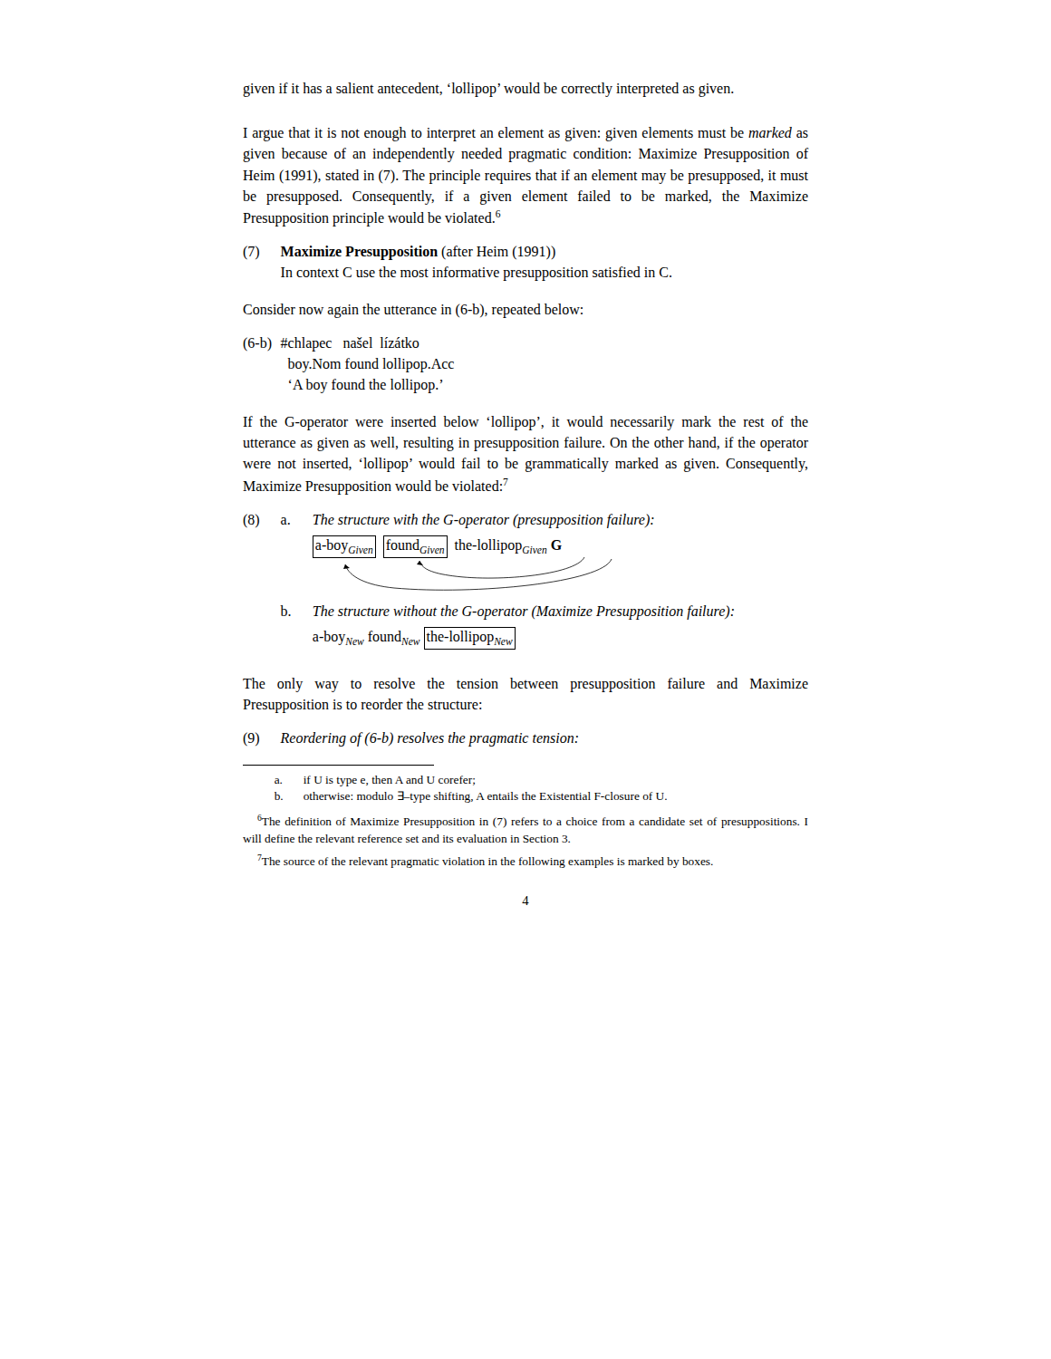given if it has a salient antecedent, ‘lollipop’ would be correctly interpreted as given.
I argue that it is not enough to interpret an element as given: given elements must be marked as given because of an independently needed pragmatic condition: Maximize Presupposition of Heim (1991), stated in (7). The principle requires that if an element may be presupposed, it must be presupposed. Consequently, if a given element failed to be marked, the Maximize Presupposition principle would be violated.6
(7)
Maximize Presupposition (after Heim (1991))
In context C use the most informative presupposition satisfied in C.
Consider now again the utterance in (6-b), repeated below:
(6-b)
#chlapec našel lízátko
boy.Nom found lollipop.Acc
‘A boy found the lollipop.’
If the G-operator were inserted below ‘lollipop’, it would necessarily mark the rest of the utterance as given as well, resulting in presupposition failure. On the other hand, if the operator were not inserted, ‘lollipop’ would fail to be grammatically marked as given. Consequently, Maximize Presupposition would be violated:7
(8)
a.
The structure with the G-operator (presupposition failure):
a-boyGiven foundGiven the-lollipopGiven G
b.
The structure without the G-operator (Maximize Presupposition failure):
a-boyNew foundNew the-lollipopNew
The only way to resolve the tension between presupposition failure and Maximize Presupposition is to reorder the structure:
(9)
Reordering of (6-b) resolves the pragmatic tension:
a.
if U is type e, then A and U corefer;
b.
otherwise: modulo ∃–type shifting, A entails the Existential F-closure of U.
6 The definition of Maximize Presupposition in (7) refers to a choice from a candidate set of presuppositions. I will define the relevant reference set and its evaluation in Section 3.
7 The source of the relevant pragmatic violation in the following examples is marked by boxes.
4